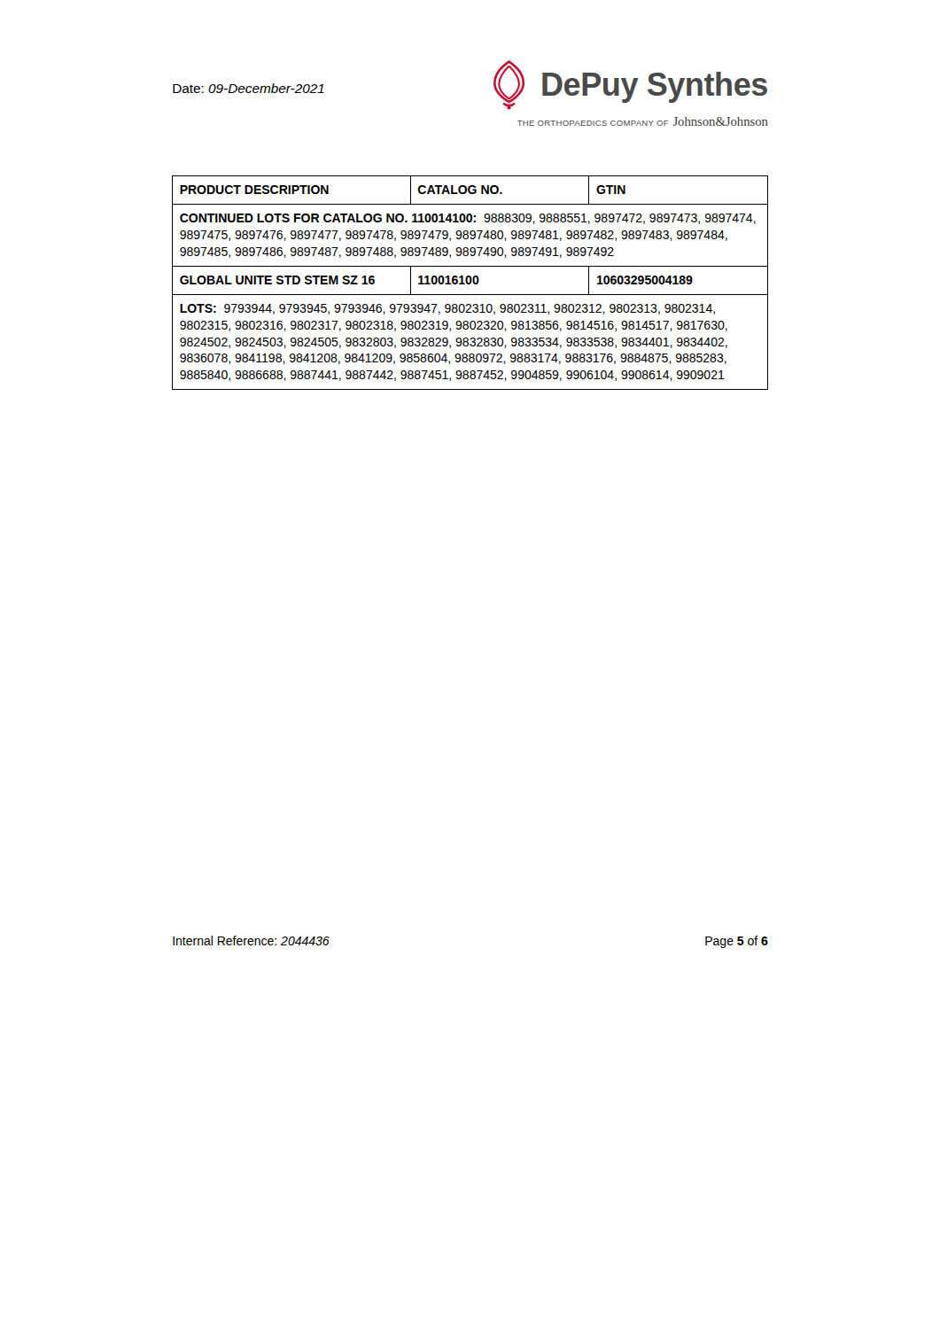Date: 09-December-2021
DePuy Synthes
The Orthopaedics Company of Johnson&Johnson
| PRODUCT DESCRIPTION | CATALOG NO. | GTIN |
| CONTINUED LOTS FOR CATALOG NO. 110014100: 9888309, 9888551, 9897472, 9897473, 9897474, 9897475, 9897476, 9897477, 9897478, 9897479, 9897480, 9897481, 9897482, 9897483, 9897484, 9897485, 9897486, 9897487, 9897488, 9897489, 9897490, 9897491, 9897492 |
| GLOBAL UNITE STD STEM SZ 16 | 110016100 | 10603295004189 |
| LOTS: 9793944, 9793945, 9793946, 9793947, 9802310, 9802311, 9802312, 9802313, 9802314, 9802315, 9802316, 9802317, 9802318, 9802319, 9802320, 9813856, 9814516, 9814517, 9817630, 9824502, 9824503, 9824505, 9832803, 9832829, 9832830, 9833534, 9833538, 9834401, 9834402, 9836078, 9841198, 9841208, 9841209, 9858604, 9880972, 9883174, 9883176, 9884875, 9885283, 9885840, 9886688, 9887441, 9887442, 9887451, 9887452, 9904859, 9906104, 9908614, 9909021 |
Internal Reference: 2044436
Page 5 of 6